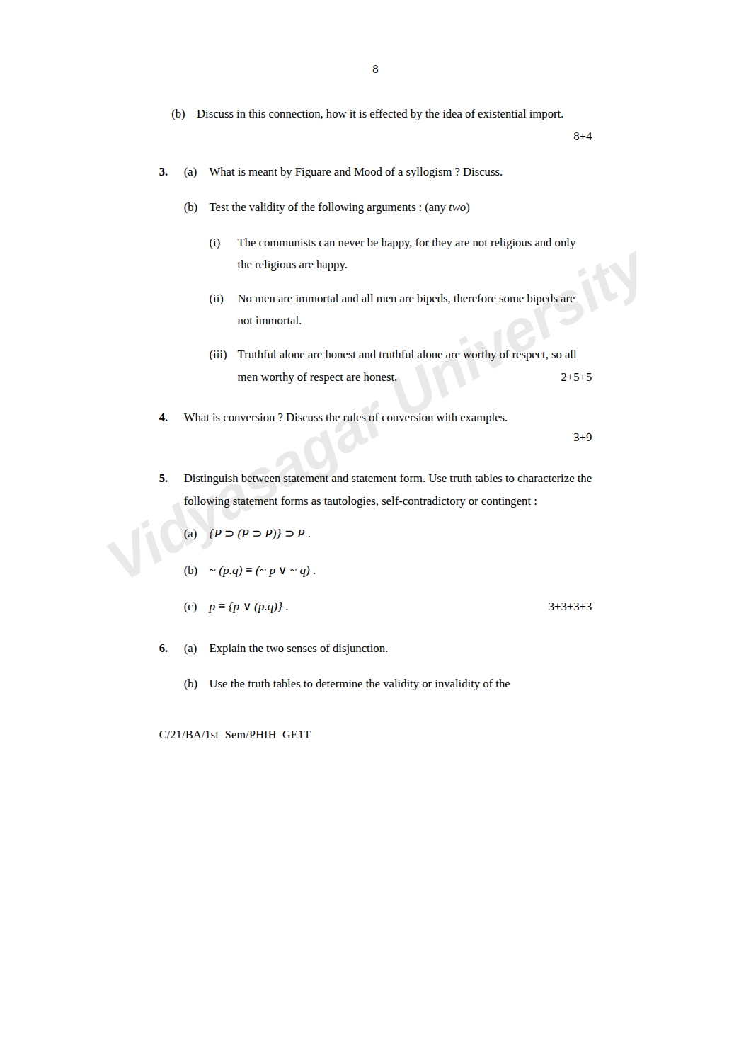Vidyasagar University
8
(b) Discuss in this connection, how it is effected by the idea of existential import. 8+4
3.
(a) What is meant by Figuare and Mood of a syllogism ? Discuss.
(b) Test the validity of the following arguments : (any two)
(i) The communists can never be happy, for they are not religious and only the religious are happy.
(ii) No men are immortal and all men are bipeds, therefore some bipeds are not immortal.
(iii) Truthful alone are honest and truthful alone are worthy of respect, so all men worthy of respect are honest. 2+5+5
4. What is conversion ? Discuss the rules of conversion with examples.
3+9
5. Distinguish between statement and statement form. Use truth tables to characterize the following statement forms as tautologies, self-contradictory or contingent :
(a) {P ⊃ (P ⊃ P)} ⊃ P .
(b) ~ (p.q) ≡ (~ p ∨ ~ q) .
(c) p ≡ {p ∨ (p.q)} . 3+3+3+3
6.
(a) Explain the two senses of disjunction.
(b) Use the truth tables to determine the validity or invalidity of the
C/21/BA/1st Sem/PHIH–GE1T